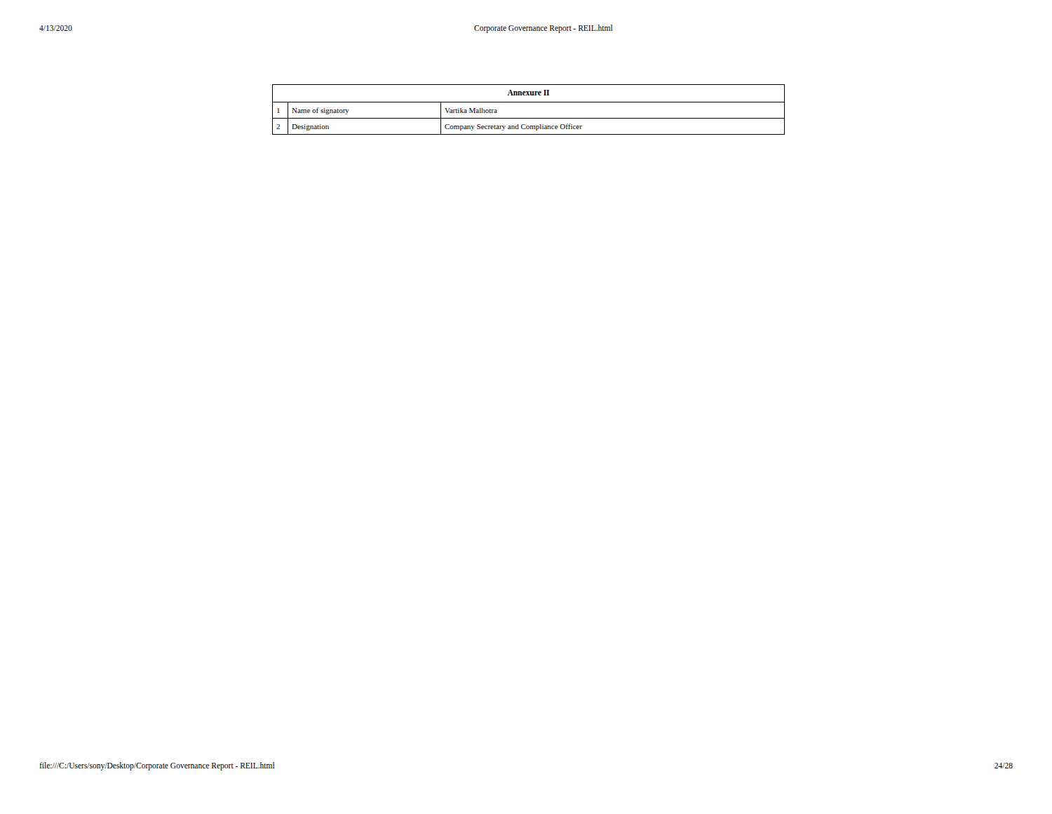4/13/2020
Corporate Governance Report - REIL.html
| Annexure II |
| --- |
| 1 | Name of signatory | Vartika Malhotra |
| 2 | Designation | Company Secretary and Compliance Officer |
file:///C:/Users/sony/Desktop/Corporate Governance Report - REIL.html
24/28